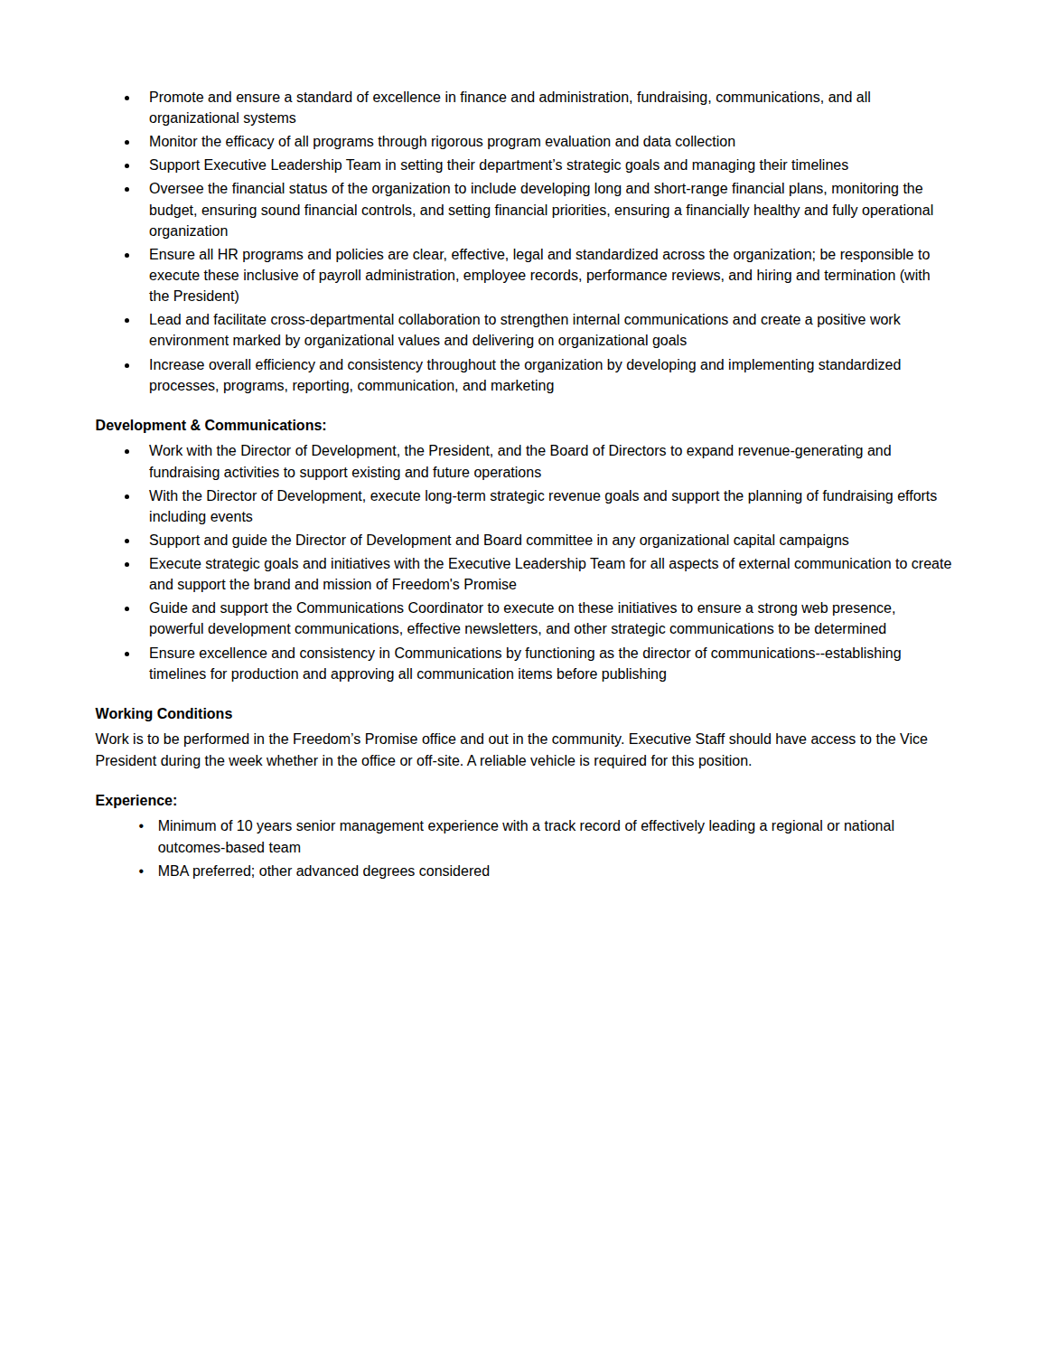Promote and ensure a standard of excellence in finance and administration, fundraising, communications, and all organizational systems
Monitor the efficacy of all programs through rigorous program evaluation and data collection
Support Executive Leadership Team in setting their department’s strategic goals and managing their timelines
Oversee the financial status of the organization to include developing long and short-range financial plans, monitoring the budget, ensuring sound financial controls, and setting financial priorities, ensuring a financially healthy and fully operational organization
Ensure all HR programs and policies are clear, effective, legal and standardized across the organization; be responsible to execute these inclusive of payroll administration, employee records, performance reviews, and hiring and termination (with the President)
Lead and facilitate cross-departmental collaboration to strengthen internal communications and create a positive work environment marked by organizational values and delivering on organizational goals
Increase overall efficiency and consistency throughout the organization by developing and implementing standardized processes, programs, reporting, communication, and marketing
Development & Communications:
Work with the Director of Development, the President, and the Board of Directors to expand revenue-generating and fundraising activities to support existing and future operations
With the Director of Development, execute long-term strategic revenue goals and support the planning of fundraising efforts including events
Support and guide the Director of Development and Board committee in any organizational capital campaigns
Execute strategic goals and initiatives with the Executive Leadership Team for all aspects of external communication to create and support the brand and mission of Freedom's Promise
Guide and support the Communications Coordinator to execute on these initiatives to ensure a strong web presence, powerful development communications, effective newsletters, and other strategic communications to be determined
Ensure excellence and consistency in Communications by functioning as the director of communications--establishing timelines for production and approving all communication items before publishing
Working Conditions
Work is to be performed in the Freedom’s Promise office and out in the community. Executive Staff should have access to the Vice President during the week whether in the office or off-site. A reliable vehicle is required for this position.
Experience:
Minimum of 10 years senior management experience with a track record of effectively leading a regional or national outcomes-based team
MBA preferred; other advanced degrees considered